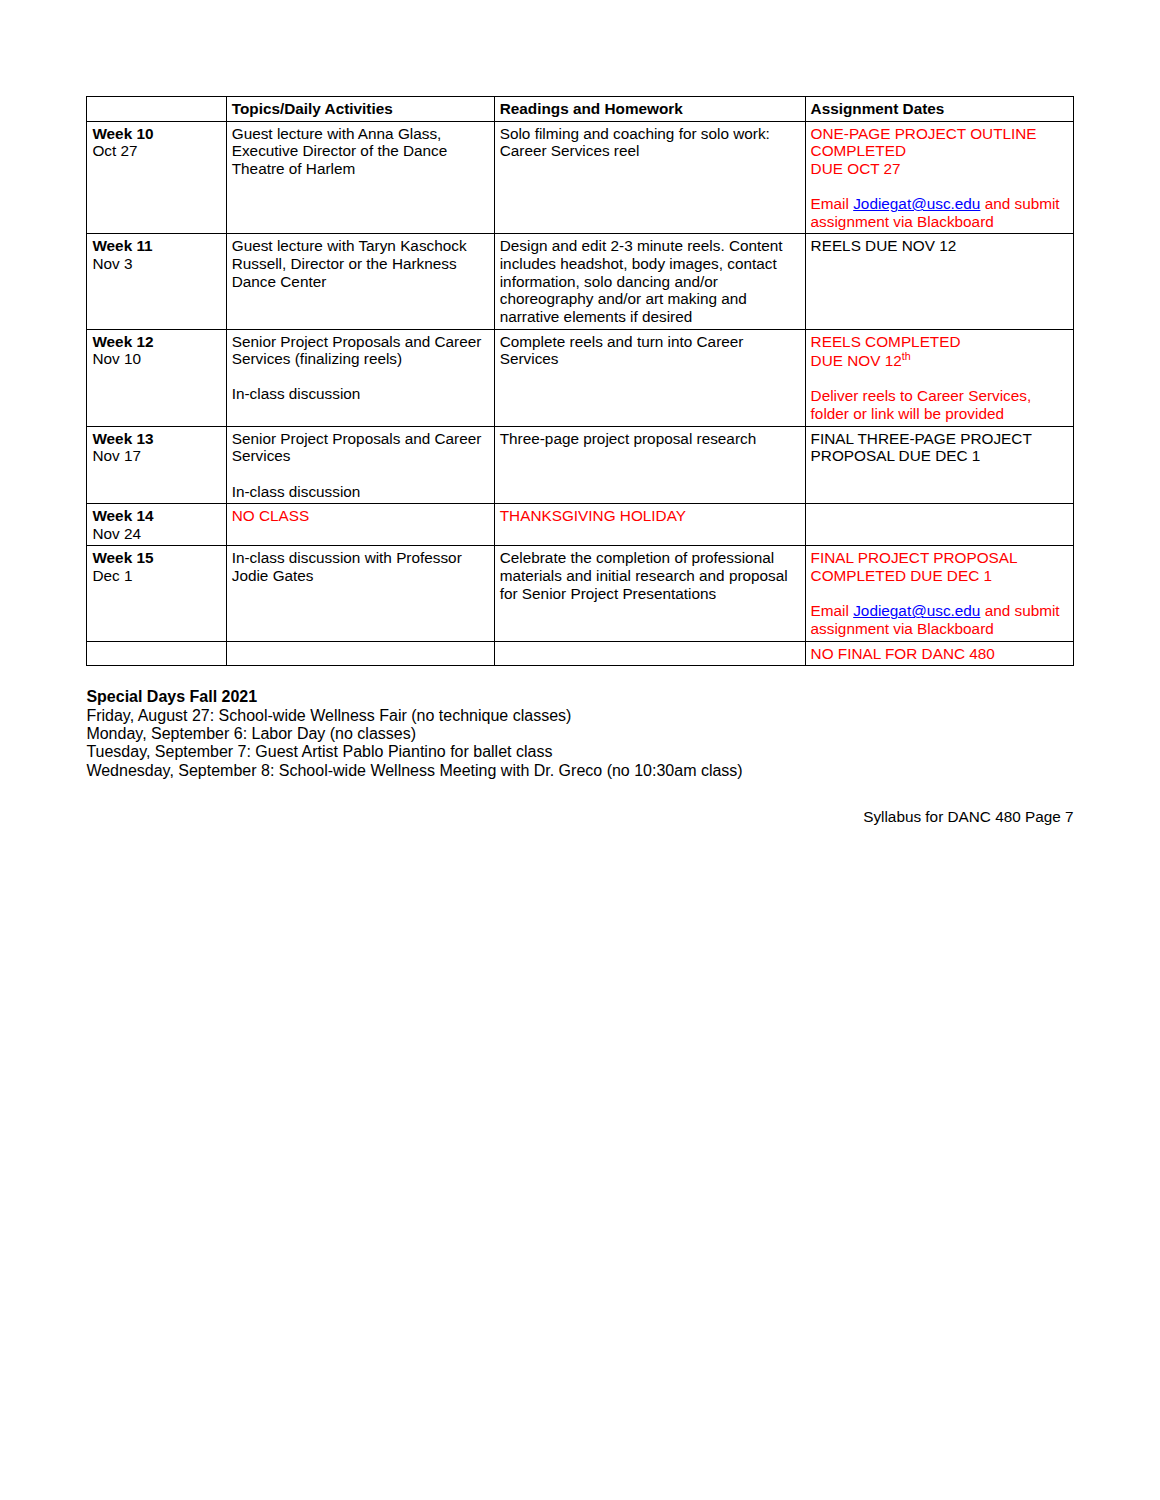| | Topics/Daily Activities | Readings and Homework | Assignment Dates |
| --- | --- | --- | --- |
| Week 10 Oct 27 | Guest lecture with Anna Glass, Executive Director of the Dance Theatre of Harlem | Solo filming and coaching for solo work: Career Services reel | ONE-PAGE PROJECT OUTLINE COMPLETED DUE OCT 27 Email Jodiegat@usc.edu and submit assignment via Blackboard |
| Week 11 Nov 3 | Guest lecture with Taryn Kaschock Russell, Director or the Harkness Dance Center | Design and edit 2-3 minute reels. Content includes headshot, body images, contact information, solo dancing and/or choreography and/or art making and narrative elements if desired | REELS DUE NOV 12 |
| Week 12 Nov 10 | Senior Project Proposals and Career Services (finalizing reels) In-class discussion | Complete reels and turn into Career Services | REELS COMPLETED DUE NOV 12 th Deliver reels to Career Services, folder or link will be provided |
| Week 13 Nov 17 | Senior Project Proposals and Career Services In-class discussion | Three-page project proposal research | FINAL THREE-PAGE PROJECT PROPOSAL DUE DEC 1 |
| Week 14 Nov 24 | NO CLASS | THANKSGIVING HOLIDAY | |
| Week 15 Dec 1 | In-class discussion with Professor Jodie Gates | Celebrate the completion of professional materials and initial research and proposal for Senior Project Presentations | FINAL PROJECT PROPOSAL COMPLETED DUE DEC 1 Email Jodiegat@usc.edu and submit assignment via Blackboard |
| | | | NO FINAL FOR DANC 480 |
Special Days Fall 2021
Friday, August 27: School-wide Wellness Fair (no technique classes)
Monday, September 6: Labor Day (no classes)
Tuesday, September 7: Guest Artist Pablo Piantino for ballet class
Wednesday, September 8: School-wide Wellness Meeting with Dr. Greco (no 10:30am class)
Syllabus for DANC 480 Page 7